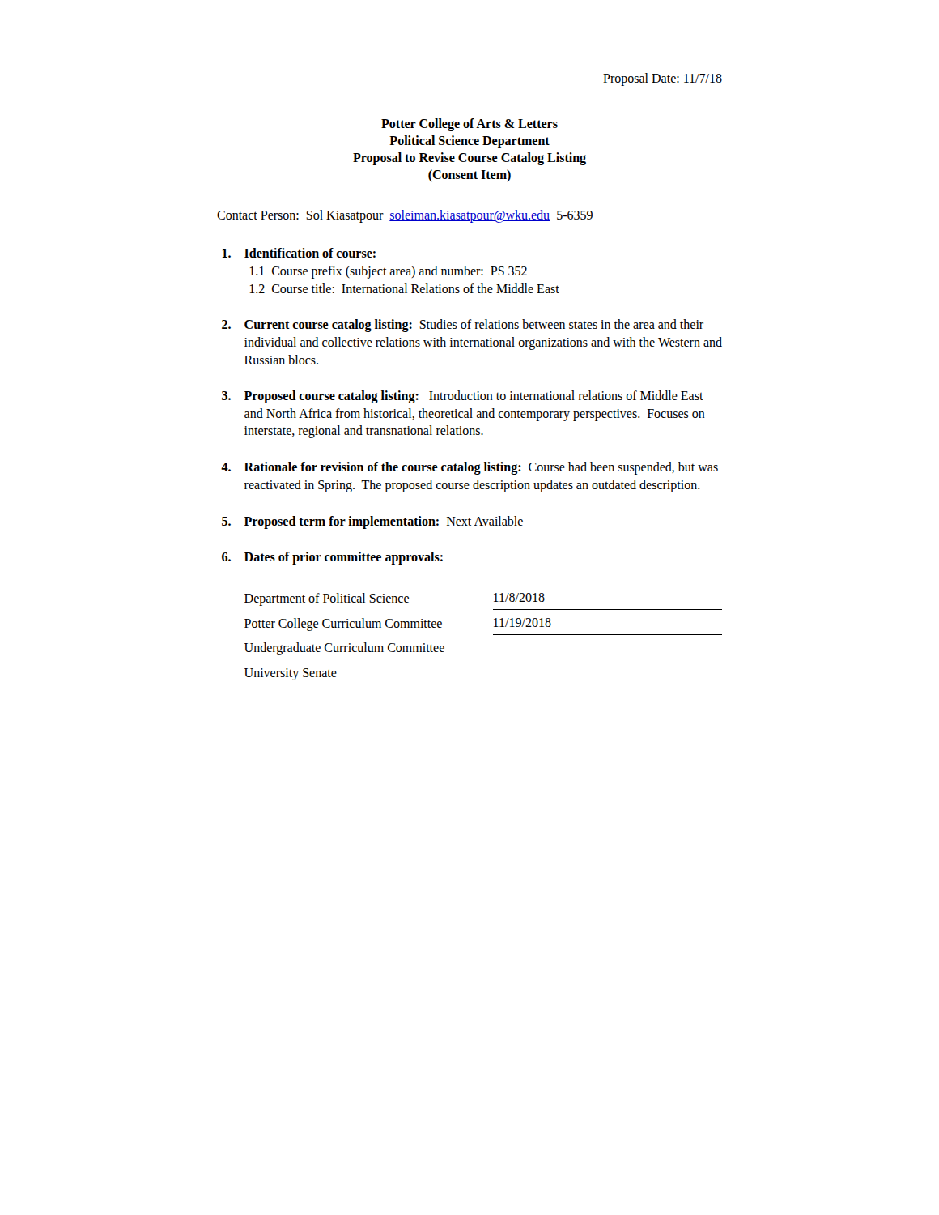Proposal Date: 11/7/18
Potter College of Arts & Letters
Political Science Department
Proposal to Revise Course Catalog Listing
(Consent Item)
Contact Person: Sol Kiasatpour soleiman.kiasatpour@wku.edu 5-6359
Identification of course:
1.1 Course prefix (subject area) and number: PS 352
1.2 Course title: International Relations of the Middle East
Current course catalog listing: Studies of relations between states in the area and their individual and collective relations with international organizations and with the Western and Russian blocs.
Proposed course catalog listing: Introduction to international relations of Middle East and North Africa from historical, theoretical and contemporary perspectives. Focuses on interstate, regional and transnational relations.
Rationale for revision of the course catalog listing: Course had been suspended, but was reactivated in Spring. The proposed course description updates an outdated description.
Proposed term for implementation: Next Available
Dates of prior committee approvals:
| Department of Political Science | 11/8/2018 |
| Potter College Curriculum Committee | 11/19/2018 |
| Undergraduate Curriculum Committee | |
| University Senate | |